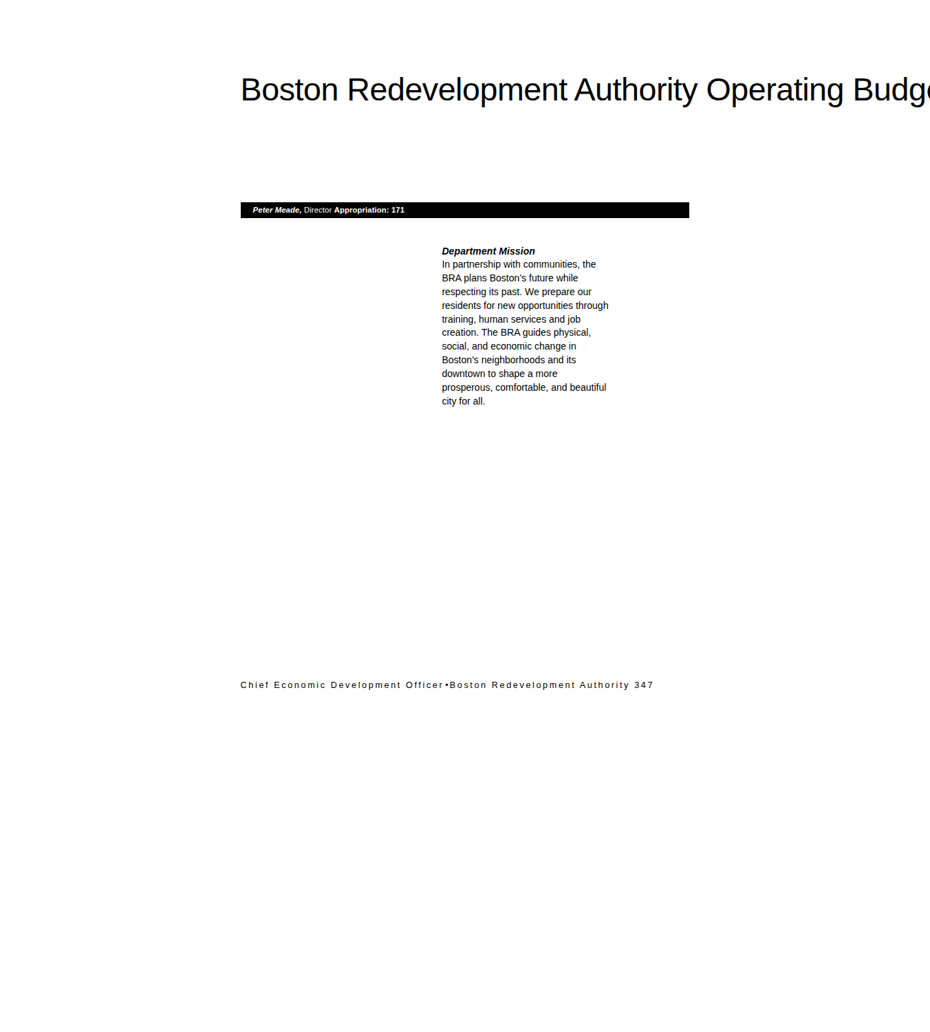Boston Redevelopment Authority Operating Budget
Peter Meade, Director Appropriation: 171
Department Mission
In partnership with communities, the BRA plans Boston’s future while respecting its past. We prepare our residents for new opportunities through training, human services and job creation. The BRA guides physical, social, and economic change in Boston’s neighborhoods and its downtown to shape a more prosperous, comfortable, and beautiful city for all.
Chief Economic Development Officer•Boston Redevelopment Authority 347